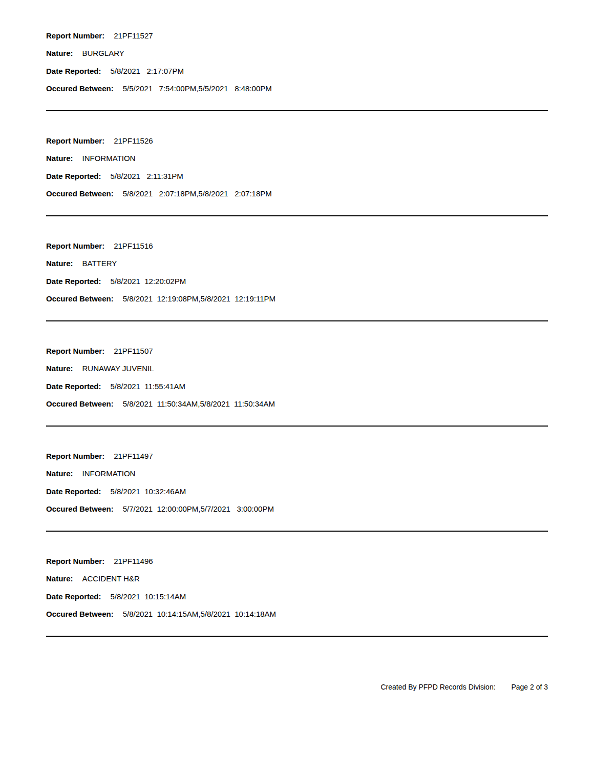Report Number: 21PF11527
Nature: BURGLARY
Date Reported: 5/8/2021 2:17:07PM
Occured Between: 5/5/2021 7:54:00PM,5/5/2021 8:48:00PM
Report Number: 21PF11526
Nature: INFORMATION
Date Reported: 5/8/2021 2:11:31PM
Occured Between: 5/8/2021 2:07:18PM,5/8/2021 2:07:18PM
Report Number: 21PF11516
Nature: BATTERY
Date Reported: 5/8/2021 12:20:02PM
Occured Between: 5/8/2021 12:19:08PM,5/8/2021 12:19:11PM
Report Number: 21PF11507
Nature: RUNAWAY JUVENIL
Date Reported: 5/8/2021 11:55:41AM
Occured Between: 5/8/2021 11:50:34AM,5/8/2021 11:50:34AM
Report Number: 21PF11497
Nature: INFORMATION
Date Reported: 5/8/2021 10:32:46AM
Occured Between: 5/7/2021 12:00:00PM,5/7/2021 3:00:00PM
Report Number: 21PF11496
Nature: ACCIDENT H&R
Date Reported: 5/8/2021 10:15:14AM
Occured Between: 5/8/2021 10:14:15AM,5/8/2021 10:14:18AM
Created By PFPD Records Division: Page 2 of 3